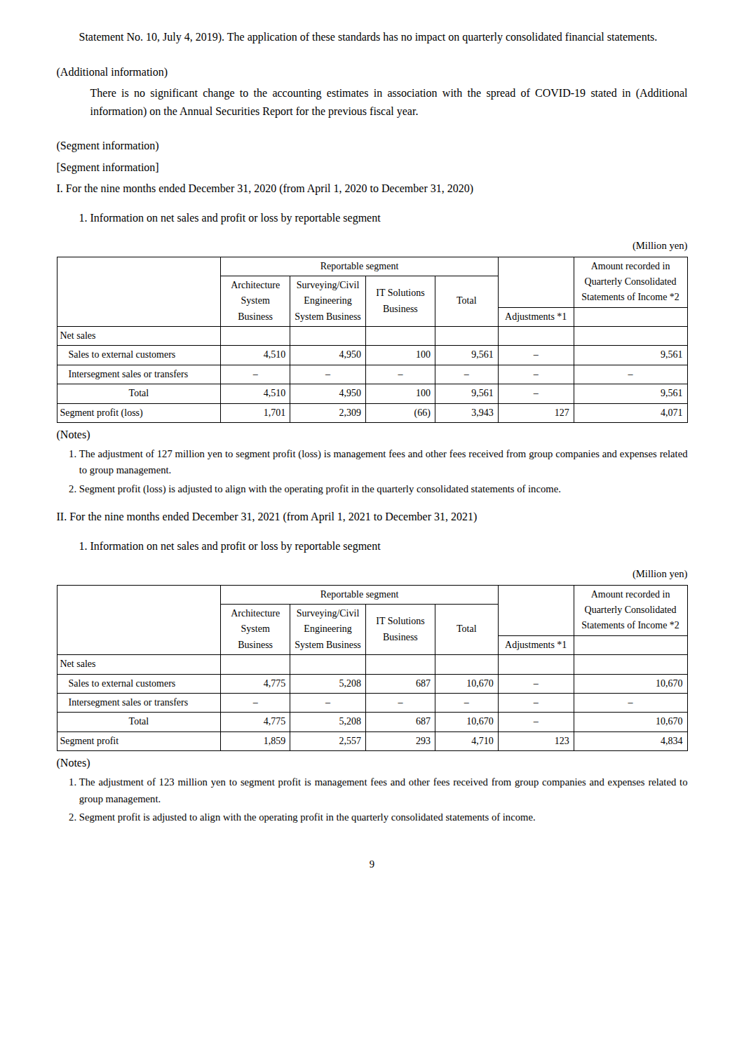Statement No. 10, July 4, 2019). The application of these standards has no impact on quarterly consolidated financial statements.
(Additional information)
There is no significant change to the accounting estimates in association with the spread of COVID-19 stated in (Additional information) on the Annual Securities Report for the previous fiscal year.
(Segment information)
[Segment information]
I. For the nine months ended December 31, 2020 (from April 1, 2020 to December 31, 2020)
1. Information on net sales and profit or loss by reportable segment
(Million yen)
| | Reportable segment | | Amount recorded in Quarterly Consolidated Statements of Income *2 |
| --- | --- | --- | --- |
| Architecture System Business | Surveying/Civil Engineering System Business | IT Solutions Business | Total |
| | Adjustments *1 | |
| Net sales | | | | | | |
| Sales to external customers | 4,510 | 4,950 | 100 | 9,561 | – | 9,561 |
| Intersegment sales or transfers | – | – | – | – | – | – |
| Total | 4,510 | 4,950 | 100 | 9,561 | – | 9,561 |
| Segment profit (loss) | 1,701 | 2,309 | (66) | 3,943 | 127 | 4,071 |
(Notes)
The adjustment of 127 million yen to segment profit (loss) is management fees and other fees received from group companies and expenses related to group management.
Segment profit (loss) is adjusted to align with the operating profit in the quarterly consolidated statements of income.
II. For the nine months ended December 31, 2021 (from April 1, 2021 to December 31, 2021)
1. Information on net sales and profit or loss by reportable segment
(Million yen)
| | Reportable segment | | Amount recorded in Quarterly Consolidated Statements of Income *2 |
| --- | --- | --- | --- |
| Architecture System Business | Surveying/Civil Engineering System Business | IT Solutions Business | Total |
| | Adjustments *1 | |
| Net sales | | | | | | |
| Sales to external customers | 4,775 | 5,208 | 687 | 10,670 | – | 10,670 |
| Intersegment sales or transfers | – | – | – | – | – | – |
| Total | 4,775 | 5,208 | 687 | 10,670 | – | 10,670 |
| Segment profit | 1,859 | 2,557 | 293 | 4,710 | 123 | 4,834 |
(Notes)
The adjustment of 123 million yen to segment profit is management fees and other fees received from group companies and expenses related to group management.
Segment profit is adjusted to align with the operating profit in the quarterly consolidated statements of income.
9